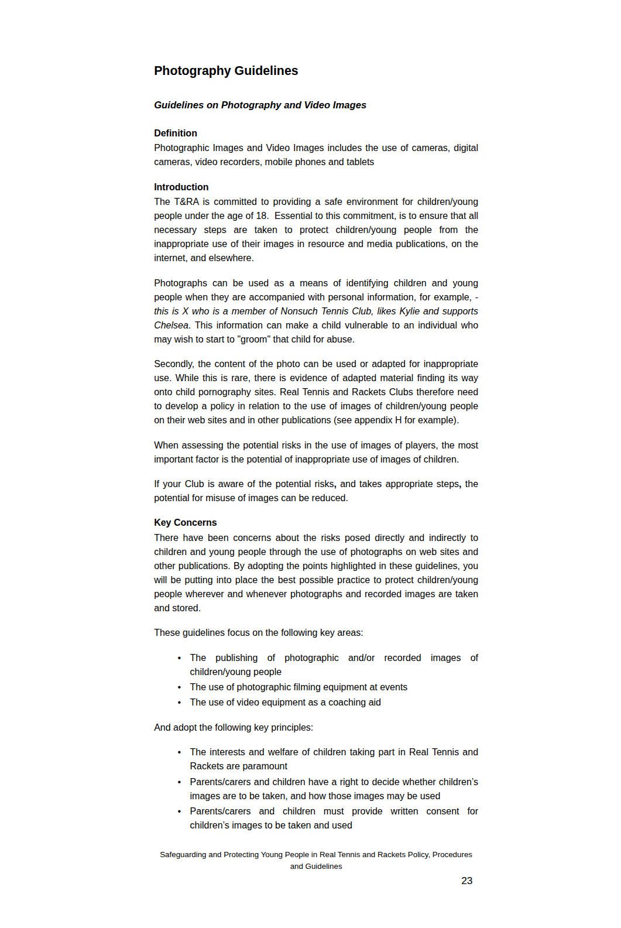Photography Guidelines
Guidelines on Photography and Video Images
Definition
Photographic Images and Video Images includes the use of cameras, digital cameras, video recorders, mobile phones and tablets
Introduction
The T&RA is committed to providing a safe environment for children/young people under the age of 18. Essential to this commitment, is to ensure that all necessary steps are taken to protect children/young people from the inappropriate use of their images in resource and media publications, on the internet, and elsewhere.
Photographs can be used as a means of identifying children and young people when they are accompanied with personal information, for example, - this is X who is a member of Nonsuch Tennis Club, likes Kylie and supports Chelsea. This information can make a child vulnerable to an individual who may wish to start to "groom" that child for abuse.
Secondly, the content of the photo can be used or adapted for inappropriate use. While this is rare, there is evidence of adapted material finding its way onto child pornography sites. Real Tennis and Rackets Clubs therefore need to develop a policy in relation to the use of images of children/young people on their web sites and in other publications (see appendix H for example).
When assessing the potential risks in the use of images of players, the most important factor is the potential of inappropriate use of images of children.
If your Club is aware of the potential risks, and takes appropriate steps, the potential for misuse of images can be reduced.
Key Concerns
There have been concerns about the risks posed directly and indirectly to children and young people through the use of photographs on web sites and other publications. By adopting the points highlighted in these guidelines, you will be putting into place the best possible practice to protect children/young people wherever and whenever photographs and recorded images are taken and stored.
These guidelines focus on the following key areas:
The publishing of photographic and/or recorded images of children/young people
The use of photographic filming equipment at events
The use of video equipment as a coaching aid
And adopt the following key principles:
The interests and welfare of children taking part in Real Tennis and Rackets are paramount
Parents/carers and children have a right to decide whether children’s images are to be taken, and how those images may be used
Parents/carers and children must provide written consent for children’s images to be taken and used
Safeguarding and Protecting Young People in Real Tennis and Rackets Policy, Procedures and Guidelines
23